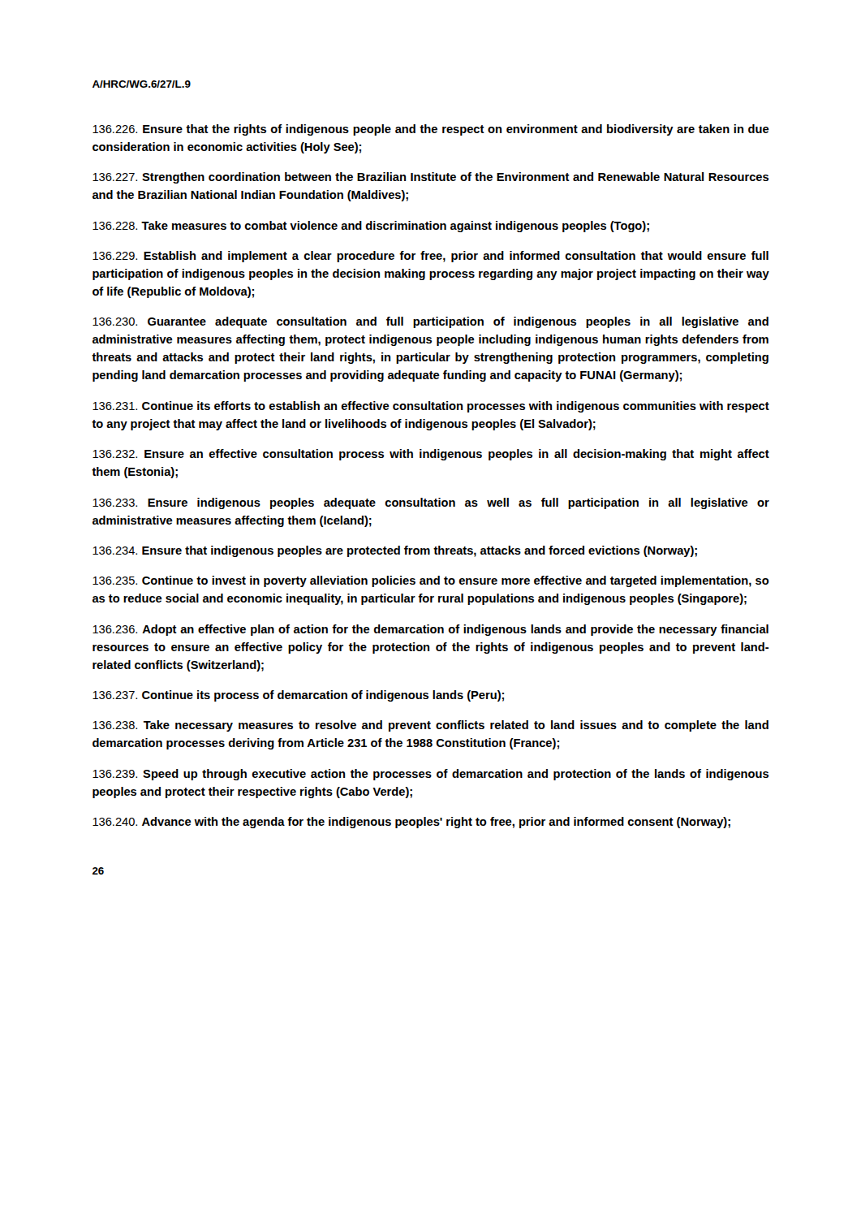A/HRC/WG.6/27/L.9
136.226. Ensure that the rights of indigenous people and the respect on environment and biodiversity are taken in due consideration in economic activities (Holy See);
136.227. Strengthen coordination between the Brazilian Institute of the Environment and Renewable Natural Resources and the Brazilian National Indian Foundation (Maldives);
136.228. Take measures to combat violence and discrimination against indigenous peoples (Togo);
136.229. Establish and implement a clear procedure for free, prior and informed consultation that would ensure full participation of indigenous peoples in the decision making process regarding any major project impacting on their way of life (Republic of Moldova);
136.230. Guarantee adequate consultation and full participation of indigenous peoples in all legislative and administrative measures affecting them, protect indigenous people including indigenous human rights defenders from threats and attacks and protect their land rights, in particular by strengthening protection programmers, completing pending land demarcation processes and providing adequate funding and capacity to FUNAI (Germany);
136.231. Continue its efforts to establish an effective consultation processes with indigenous communities with respect to any project that may affect the land or livelihoods of indigenous peoples (El Salvador);
136.232. Ensure an effective consultation process with indigenous peoples in all decision-making that might affect them (Estonia);
136.233. Ensure indigenous peoples adequate consultation as well as full participation in all legislative or administrative measures affecting them (Iceland);
136.234. Ensure that indigenous peoples are protected from threats, attacks and forced evictions (Norway);
136.235. Continue to invest in poverty alleviation policies and to ensure more effective and targeted implementation, so as to reduce social and economic inequality, in particular for rural populations and indigenous peoples (Singapore);
136.236. Adopt an effective plan of action for the demarcation of indigenous lands and provide the necessary financial resources to ensure an effective policy for the protection of the rights of indigenous peoples and to prevent land-related conflicts (Switzerland);
136.237. Continue its process of demarcation of indigenous lands (Peru);
136.238. Take necessary measures to resolve and prevent conflicts related to land issues and to complete the land demarcation processes deriving from Article 231 of the 1988 Constitution (France);
136.239. Speed up through executive action the processes of demarcation and protection of the lands of indigenous peoples and protect their respective rights (Cabo Verde);
136.240. Advance with the agenda for the indigenous peoples' right to free, prior and informed consent (Norway);
26